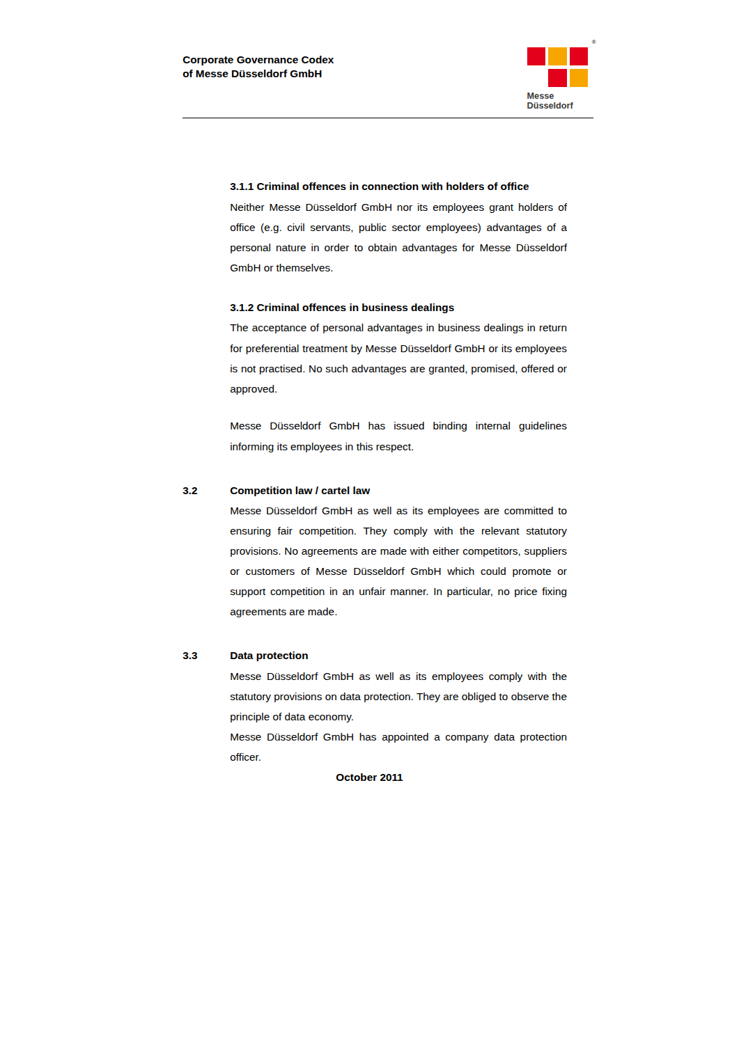Corporate Governance Codex
of Messe Düsseldorf GmbH
®
Messe
Düsseldorf
3.1.1 Criminal offences in connection with holders of office
Neither Messe Düsseldorf GmbH nor its employees grant holders of office (e.g. civil servants, public sector employees) advantages of a personal nature in order to obtain advantages for Messe Düsseldorf GmbH or themselves.
3.1.2 Criminal offences in business dealings
The acceptance of personal advantages in business dealings in return for preferential treatment by Messe Düsseldorf GmbH or its employees is not practised. No such advantages are granted, promised, offered or approved.
Messe Düsseldorf GmbH has issued binding internal guidelines informing its employees in this respect.
3.2
Competition law / cartel law
Messe Düsseldorf GmbH as well as its employees are committed to ensuring fair competition. They comply with the relevant statutory provisions. No agreements are made with either competitors, suppliers or customers of Messe Düsseldorf GmbH which could promote or support competition in an unfair manner. In particular, no price fixing agreements are made.
3.3
Data protection
Messe Düsseldorf GmbH as well as its employees comply with the statutory provisions on data protection. They are obliged to observe the principle of data economy.
Messe Düsseldorf GmbH has appointed a company data protection officer.
October 2011